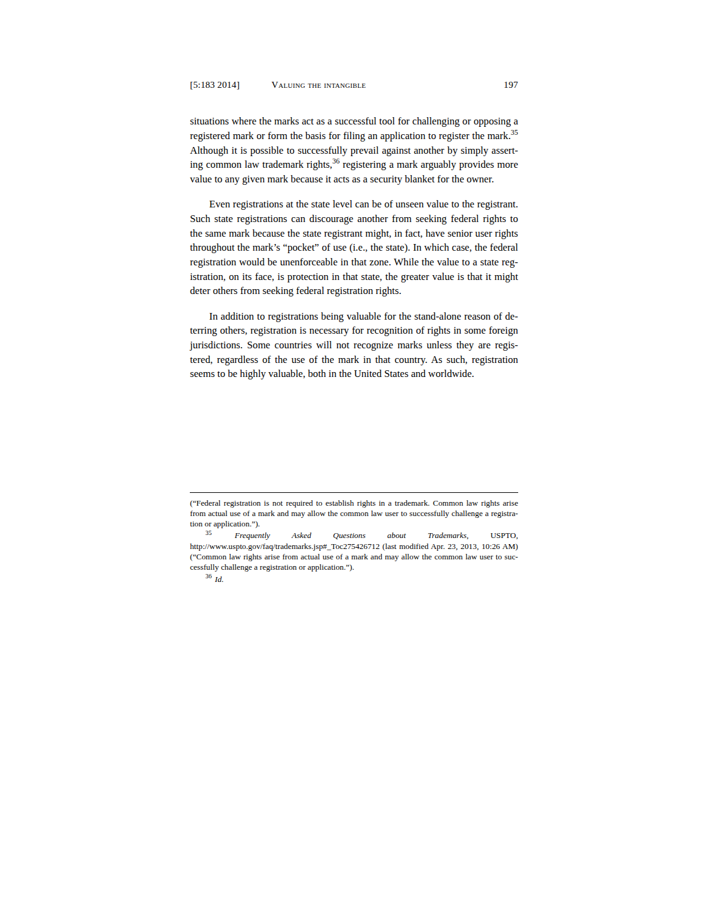[5:183 2014] Valuing the Intangible 197
situations where the marks act as a successful tool for challenging or opposing a registered mark or form the basis for filing an application to register the mark.35 Although it is possible to successfully prevail against another by simply asserting common law trademark rights,36 registering a mark arguably provides more value to any given mark because it acts as a security blanket for the owner.
Even registrations at the state level can be of unseen value to the registrant. Such state registrations can discourage another from seeking federal rights to the same mark because the state registrant might, in fact, have senior user rights throughout the mark’s “pocket” of use (i.e., the state). In which case, the federal registration would be unenforceable in that zone. While the value to a state registration, on its face, is protection in that state, the greater value is that it might deter others from seeking federal registration rights.
In addition to registrations being valuable for the stand-alone reason of deterring others, registration is necessary for recognition of rights in some foreign jurisdictions. Some countries will not recognize marks unless they are registered, regardless of the use of the mark in that country. As such, registration seems to be highly valuable, both in the United States and worldwide.
(“Federal registration is not required to establish rights in a trademark. Common law rights arise from actual use of a mark and may allow the common law user to successfully challenge a registration or application.”).
35 Frequently Asked Questions about Trademarks, USPTO, http://www.uspto.gov/faq/trademarks.jsp#_Toc275426712 (last modified Apr. 23, 2013, 10:26 AM) (“Common law rights arise from actual use of a mark and may allow the common law user to successfully challenge a registration or application.”).
36 Id.